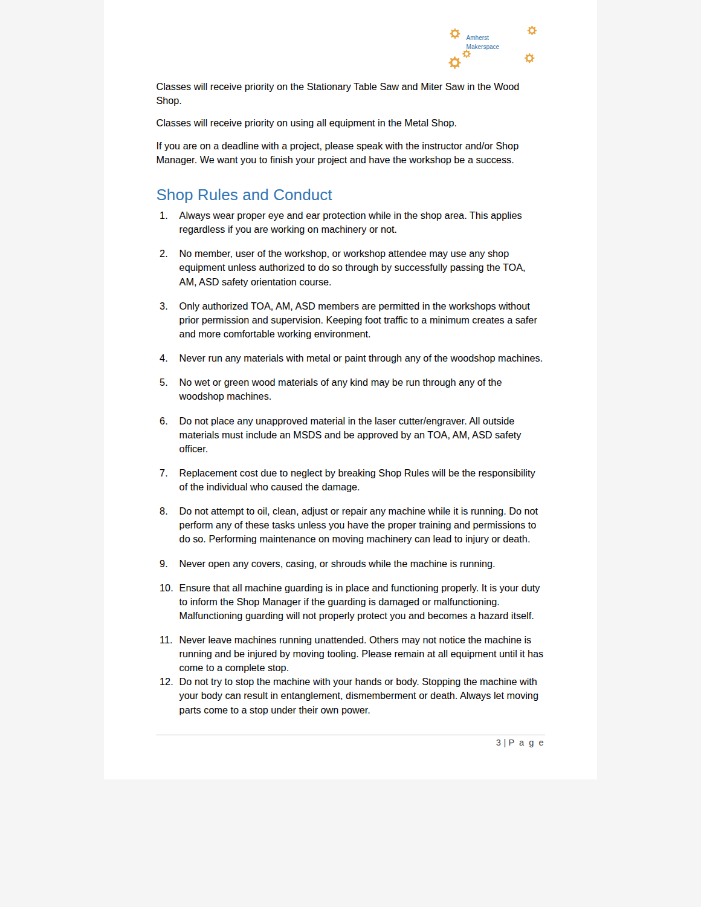Amherst Makerspace
Classes will receive priority on the Stationary Table Saw and Miter Saw in the Wood Shop.
Classes will receive priority on using all equipment in the Metal Shop.
If you are on a deadline with a project, please speak with the instructor and/or Shop Manager. We want you to finish your project and have the workshop be a success.
Shop Rules and Conduct
Always wear proper eye and ear protection while in the shop area. This applies regardless if you are working on machinery or not.
No member, user of the workshop, or workshop attendee may use any shop equipment unless authorized to do so through by successfully passing the TOA, AM, ASD safety orientation course.
Only authorized TOA, AM, ASD members are permitted in the workshops without prior permission and supervision. Keeping foot traffic to a minimum creates a safer and more comfortable working environment.
Never run any materials with metal or paint through any of the woodshop machines.
No wet or green wood materials of any kind may be run through any of the woodshop machines.
Do not place any unapproved material in the laser cutter/engraver. All outside materials must include an MSDS and be approved by an TOA, AM, ASD safety officer.
Replacement cost due to neglect by breaking Shop Rules will be the responsibility of the individual who caused the damage.
Do not attempt to oil, clean, adjust or repair any machine while it is running. Do not perform any of these tasks unless you have the proper training and permissions to do so. Performing maintenance on moving machinery can lead to injury or death.
Never open any covers, casing, or shrouds while the machine is running.
Ensure that all machine guarding is in place and functioning properly. It is your duty to inform the Shop Manager if the guarding is damaged or malfunctioning. Malfunctioning guarding will not properly protect you and becomes a hazard itself.
Never leave machines running unattended. Others may not notice the machine is running and be injured by moving tooling. Please remain at all equipment until it has come to a complete stop.
Do not try to stop the machine with your hands or body. Stopping the machine with your body can result in entanglement, dismemberment or death. Always let moving parts come to a stop under their own power.
3 | P a g e